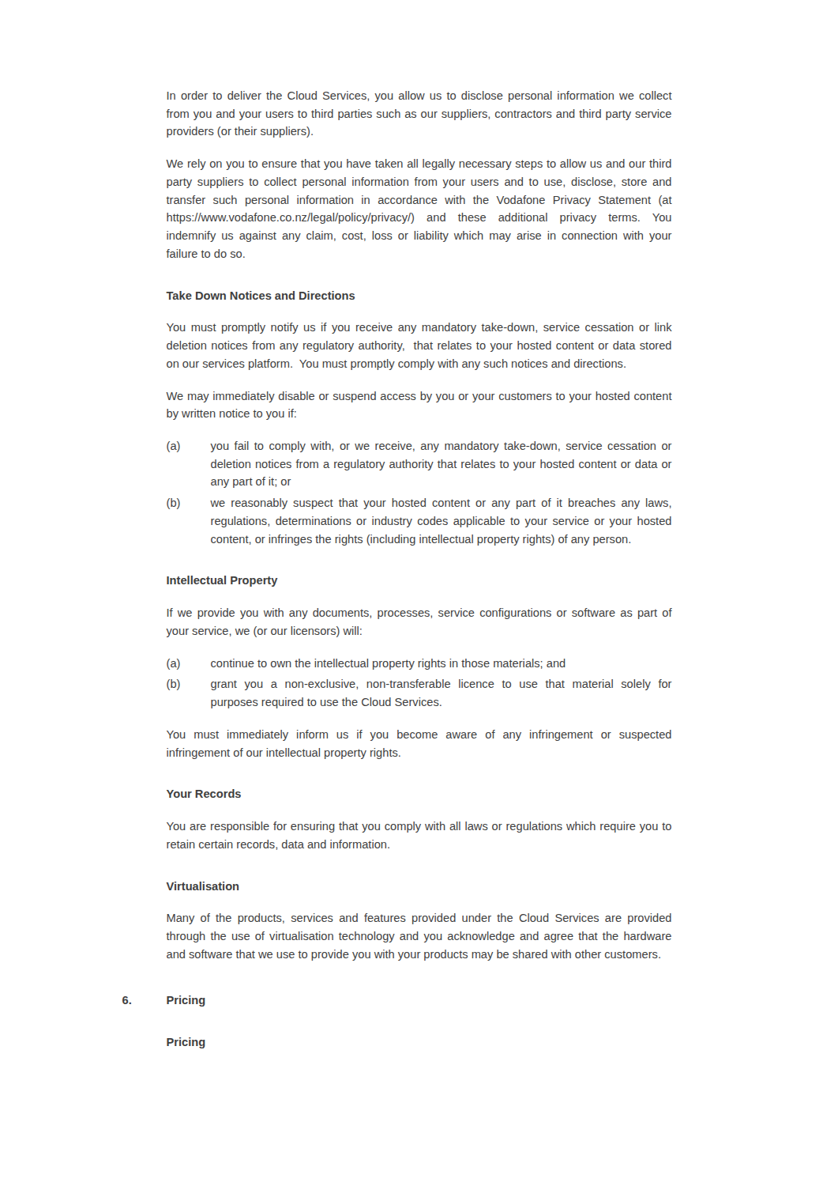In order to deliver the Cloud Services, you allow us to disclose personal information we collect from you and your users to third parties such as our suppliers, contractors and third party service providers (or their suppliers).
We rely on you to ensure that you have taken all legally necessary steps to allow us and our third party suppliers to collect personal information from your users and to use, disclose, store and transfer such personal information in accordance with the Vodafone Privacy Statement (at https://www.vodafone.co.nz/legal/policy/privacy/) and these additional privacy terms. You indemnify us against any claim, cost, loss or liability which may arise in connection with your failure to do so.
Take Down Notices and Directions
You must promptly notify us if you receive any mandatory take-down, service cessation or link deletion notices from any regulatory authority, that relates to your hosted content or data stored on our services platform. You must promptly comply with any such notices and directions.
We may immediately disable or suspend access by you or your customers to your hosted content by written notice to you if:
(a)
you fail to comply with, or we receive, any mandatory take-down, service cessation or deletion notices from a regulatory authority that relates to your hosted content or data or any part of it; or
(b)
we reasonably suspect that your hosted content or any part of it breaches any laws, regulations, determinations or industry codes applicable to your service or your hosted content, or infringes the rights (including intellectual property rights) of any person.
Intellectual Property
If we provide you with any documents, processes, service configurations or software as part of your service, we (or our licensors) will:
(a)
continue to own the intellectual property rights in those materials; and
(b)
grant you a non-exclusive, non-transferable licence to use that material solely for purposes required to use the Cloud Services.
You must immediately inform us if you become aware of any infringement or suspected infringement of our intellectual property rights.
Your Records
You are responsible for ensuring that you comply with all laws or regulations which require you to retain certain records, data and information.
Virtualisation
Many of the products, services and features provided under the Cloud Services are provided through the use of virtualisation technology and you acknowledge and agree that the hardware and software that we use to provide you with your products may be shared with other customers.
6.
Pricing
Pricing